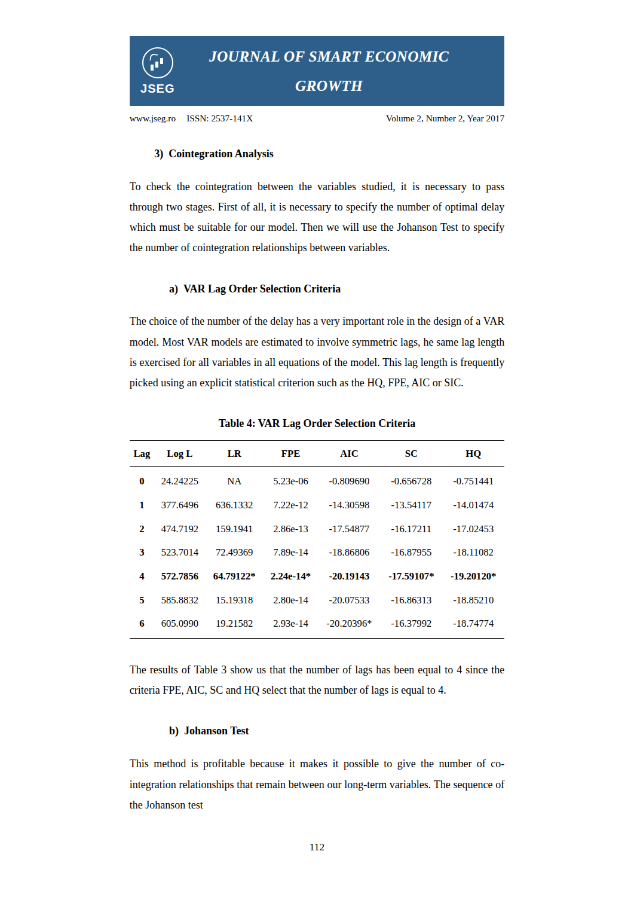JSEG
JOURNAL OF SMART ECONOMIC GROWTH
www.jseg.ro ISSN: 2537-141X
Volume 2, Number 2, Year 2017
3) Cointegration Analysis
To check the cointegration between the variables studied, it is necessary to pass through two stages. First of all, it is necessary to specify the number of optimal delay which must be suitable for our model. Then we will use the Johanson Test to specify the number of cointegration relationships between variables.
a) VAR Lag Order Selection Criteria
The choice of the number of the delay has a very important role in the design of a VAR model. Most VAR models are estimated to involve symmetric lags, he same lag length is exercised for all variables in all equations of the model. This lag length is frequently picked using an explicit statistical criterion such as the HQ, FPE, AIC or SIC.
Table 4: VAR Lag Order Selection Criteria
| Lag | Log L | LR | FPE | AIC | SC | HQ |
| --- | --- | --- | --- | --- | --- | --- |
| 0 | 24.24225 | NA | 5.23e-06 | -0.809690 | -0.656728 | -0.751441 |
| 1 | 377.6496 | 636.1332 | 7.22e-12 | -14.30598 | -13.54117 | -14.01474 |
| 2 | 474.7192 | 159.1941 | 2.86e-13 | -17.54877 | -16.17211 | -17.02453 |
| 3 | 523.7014 | 72.49369 | 7.89e-14 | -18.86806 | -16.87955 | -18.11082 |
| 4 | 572.7856 | 64.79122* | 2.24e-14* | -20.19143 | -17.59107* | -19.20120* |
| 5 | 585.8832 | 15.19318 | 2.80e-14 | -20.07533 | -16.86313 | -18.85210 |
| 6 | 605.0990 | 19.21582 | 2.93e-14 | -20.20396* | -16.37992 | -18.74774 |
The results of Table 3 show us that the number of lags has been equal to 4 since the criteria FPE, AIC, SC and HQ select that the number of lags is equal to 4.
b) Johanson Test
This method is profitable because it makes it possible to give the number of co-integration relationships that remain between our long-term variables. The sequence of the Johanson test
112